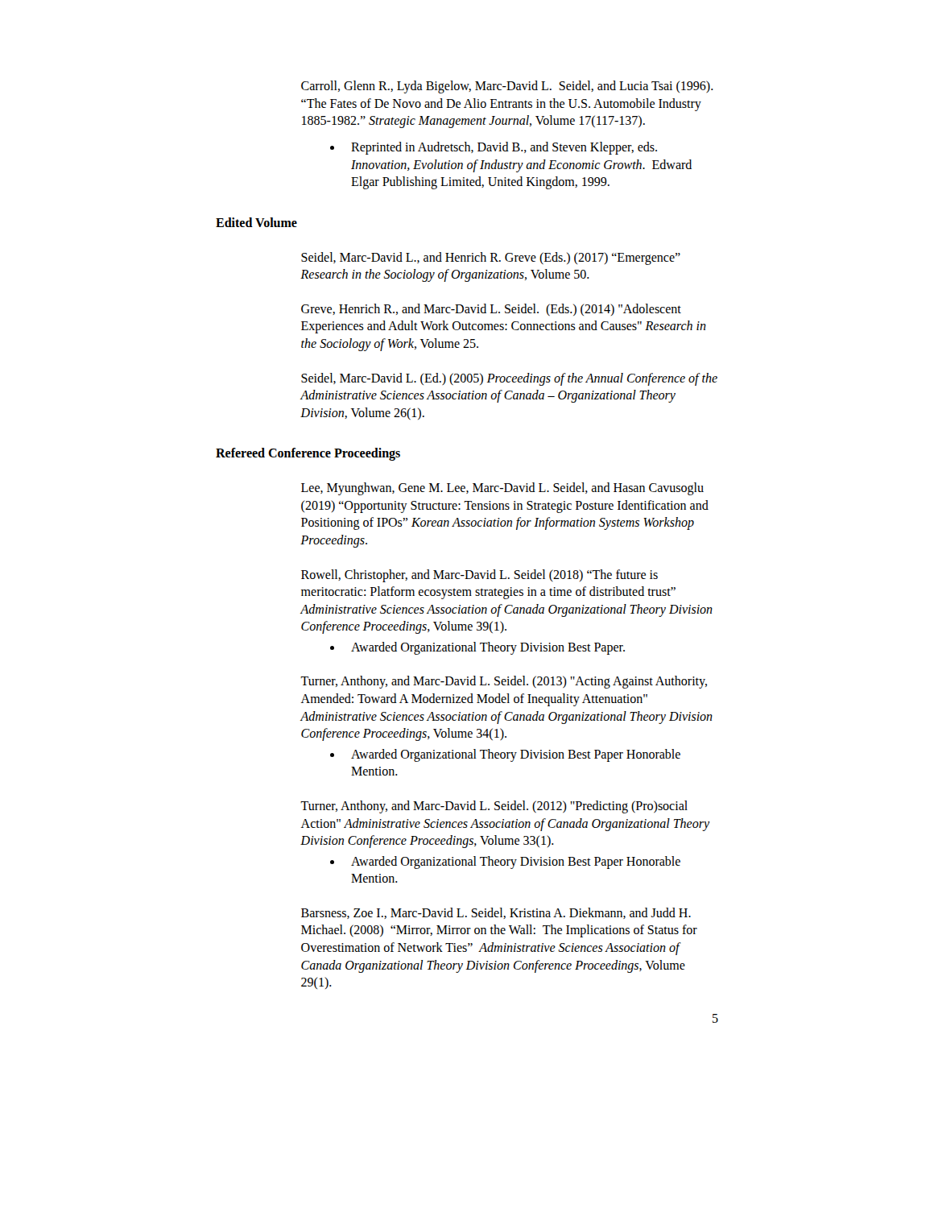Carroll, Glenn R., Lyda Bigelow, Marc-David L. Seidel, and Lucia Tsai (1996). “The Fates of De Novo and De Alio Entrants in the U.S. Automobile Industry 1885-1982.” Strategic Management Journal, Volume 17(117-137).
Reprinted in Audretsch, David B., and Steven Klepper, eds. Innovation, Evolution of Industry and Economic Growth. Edward Elgar Publishing Limited, United Kingdom, 1999.
Edited Volume
Seidel, Marc-David L., and Henrich R. Greve (Eds.) (2017) “Emergence” Research in the Sociology of Organizations, Volume 50.
Greve, Henrich R., and Marc-David L. Seidel. (Eds.) (2014) "Adolescent Experiences and Adult Work Outcomes: Connections and Causes" Research in the Sociology of Work, Volume 25.
Seidel, Marc-David L. (Ed.) (2005) Proceedings of the Annual Conference of the Administrative Sciences Association of Canada – Organizational Theory Division, Volume 26(1).
Refereed Conference Proceedings
Lee, Myunghwan, Gene M. Lee, Marc-David L. Seidel, and Hasan Cavusoglu (2019) “Opportunity Structure: Tensions in Strategic Posture Identification and Positioning of IPOs” Korean Association for Information Systems Workshop Proceedings.
Rowell, Christopher, and Marc-David L. Seidel (2018) “The future is meritocratic: Platform ecosystem strategies in a time of distributed trust” Administrative Sciences Association of Canada Organizational Theory Division Conference Proceedings, Volume 39(1).
Awarded Organizational Theory Division Best Paper.
Turner, Anthony, and Marc-David L. Seidel. (2013) "Acting Against Authority, Amended: Toward A Modernized Model of Inequality Attenuation" Administrative Sciences Association of Canada Organizational Theory Division Conference Proceedings, Volume 34(1).
Awarded Organizational Theory Division Best Paper Honorable Mention.
Turner, Anthony, and Marc-David L. Seidel. (2012) "Predicting (Pro)social Action" Administrative Sciences Association of Canada Organizational Theory Division Conference Proceedings, Volume 33(1).
Awarded Organizational Theory Division Best Paper Honorable Mention.
Barsness, Zoe I., Marc-David L. Seidel, Kristina A. Diekmann, and Judd H. Michael. (2008) “Mirror, Mirror on the Wall: The Implications of Status for Overestimation of Network Ties” Administrative Sciences Association of Canada Organizational Theory Division Conference Proceedings, Volume 29(1).
5